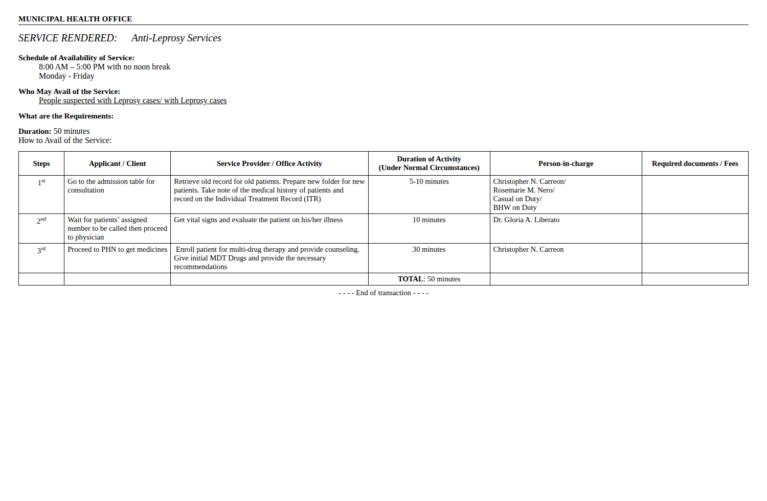MUNICIPAL HEALTH OFFICE
SERVICE RENDERED: Anti-Leprosy Services
Schedule of Availability of Service:
8:00 AM – 5:00 PM with no noon break
Monday - Friday
Who May Avail of the Service:
People suspected with Leprosy cases/ with Leprosy cases
What are the Requirements:
Duration: 50 minutes
How to Avail of the Service:
| Steps | Applicant / Client | Service Provider / Office Activity | Duration of Activity (Under Normal Circumstances) | Person-in-charge | Required documents / Fees |
| --- | --- | --- | --- | --- | --- |
| 1 st | Go to the admission table for consultation | Retrieve old record for old patients. Prepare new folder for new patients. Take note of the medical history of patients and record on the Individual Treatment Record (ITR) | 5-10 minutes | Christopher N. Carreon/ Rosemarie M. Nero/ Casual on Duty/ BHW on Duty | |
| 2 nd | Wait for patients’ assigned number to be called then proceed to physician | Get vital signs and evaluate the patient on his/her illness | 10 minutes | Dr. Gloria A. Liberato | |
| 3 rd | Proceed to PHN to get medicines | Enroll patient for multi-drug therapy and provide counseling. Give initial MDT Drugs and provide the necessary recommendations | 30 minutes | Christopher N. Carreon | |
| | | | TOTAL : 50 minutes | | |
- - - - End of transaction - - - -